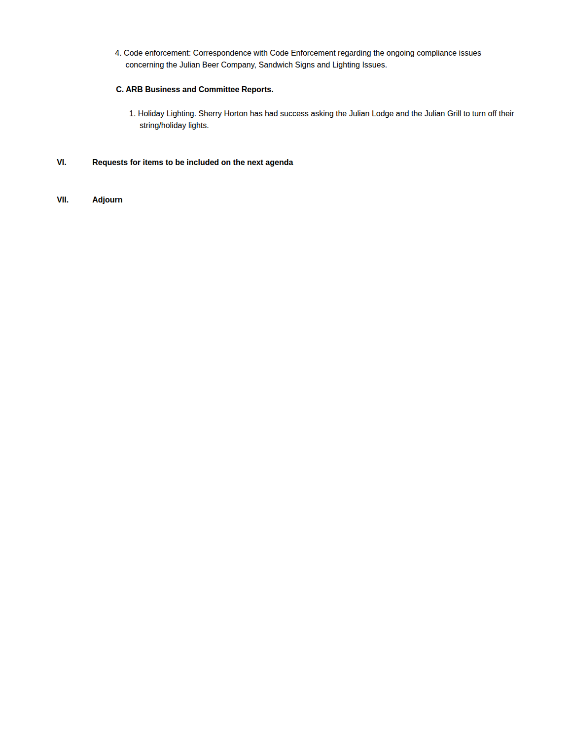4. Code enforcement: Correspondence with Code Enforcement regarding the ongoing compliance issues concerning the Julian Beer Company, Sandwich Signs and Lighting Issues.
C. ARB Business and Committee Reports.
1. Holiday Lighting. Sherry Horton has had success asking the Julian Lodge and the Julian Grill to turn off their string/holiday lights.
VI.
Requests for items to be included on the next agenda
VII.
Adjourn